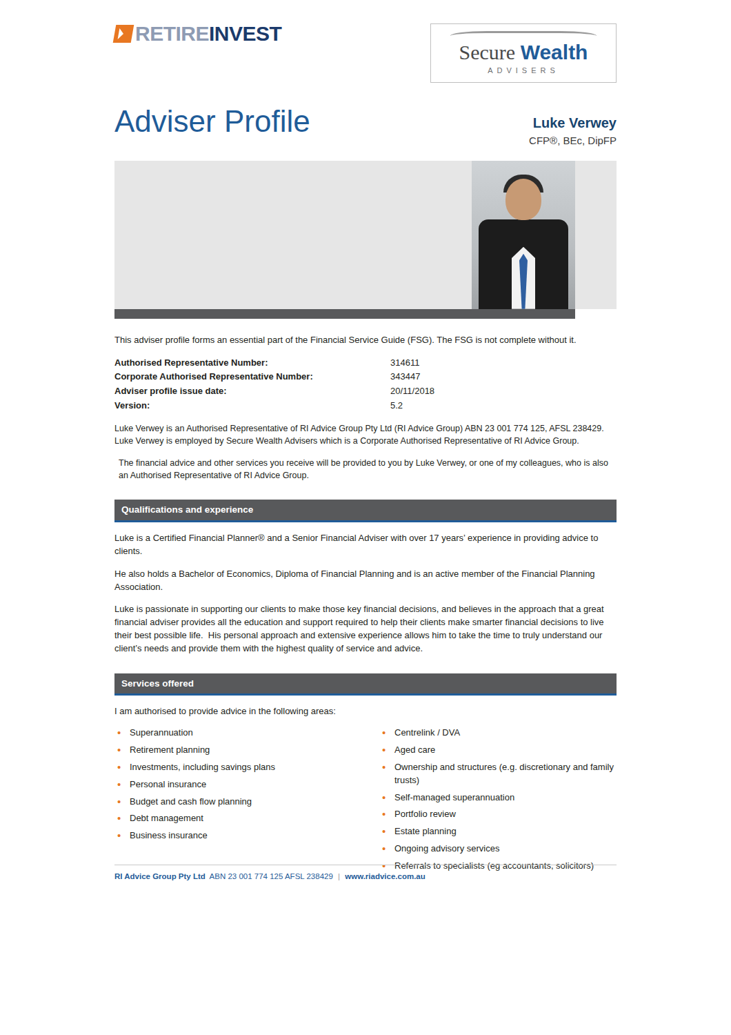RETIRE INVEST
Secure Wealth
ADVISERS
Adviser Profile
Luke Verwey
CFP®, BEc, DipFP
This adviser profile forms an essential part of the Financial Service Guide (FSG). The FSG is not complete without it.
Authorised Representative Number:
314611
Corporate Authorised Representative Number:
343447
Adviser profile issue date:
20/11/2018
Version:
5.2
Luke Verwey is an Authorised Representative of RI Advice Group Pty Ltd (RI Advice Group) ABN 23 001 774 125, AFSL 238429. Luke Verwey is employed by Secure Wealth Advisers which is a Corporate Authorised Representative of RI Advice Group.
The financial advice and other services you receive will be provided to you by Luke Verwey, or one of my colleagues, who is also an Authorised Representative of RI Advice Group.
Qualifications and experience
Luke is a Certified Financial Planner® and a Senior Financial Adviser with over 17 years’ experience in providing advice to clients.
He also holds a Bachelor of Economics, Diploma of Financial Planning and is an active member of the Financial Planning Association.
Luke is passionate in supporting our clients to make those key financial decisions, and believes in the approach that a great financial adviser provides all the education and support required to help their clients make smarter financial decisions to live their best possible life. His personal approach and extensive experience allows him to take the time to truly understand our client’s needs and provide them with the highest quality of service and advice.
Services offered
I am authorised to provide advice in the following areas:
Superannuation
Retirement planning
Investments, including savings plans
Personal insurance
Budget and cash flow planning
Debt management
Business insurance
Centrelink / DVA
Aged care
Ownership and structures (e.g. discretionary and family trusts)
Self-managed superannuation
Portfolio review
Estate planning
Ongoing advisory services
Referrals to specialists (eg accountants, solicitors)
RI Advice Group Pty Ltd ABN 23 001 774 125 AFSL 238429 | www.riadvice.com.au